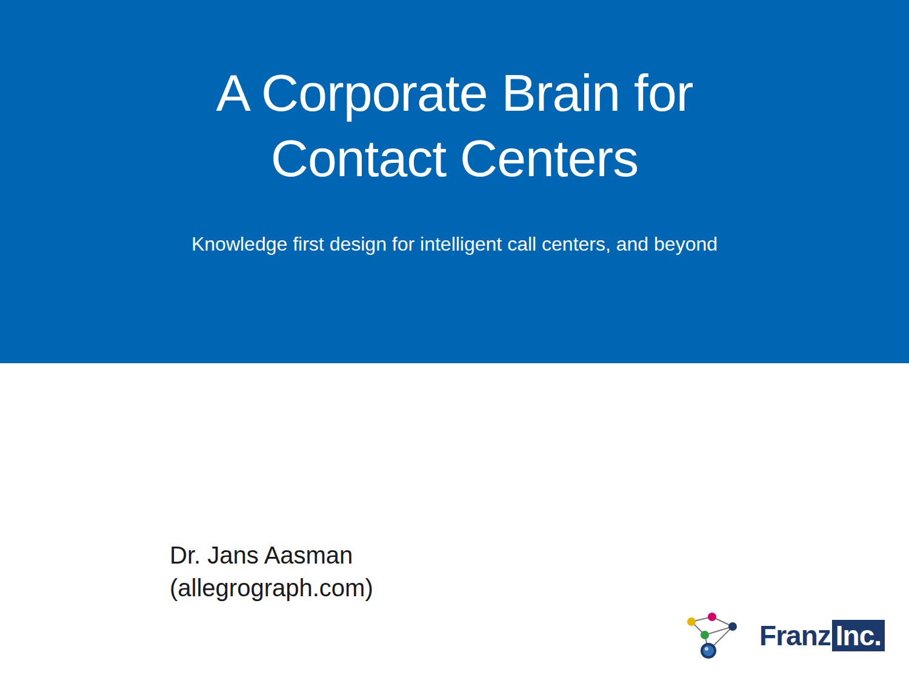A Corporate Brain for
Contact Centers
Knowledge first design for intelligent call centers, and beyond
Dr. Jans Aasman
(allegrograph.com)
FranzInc.